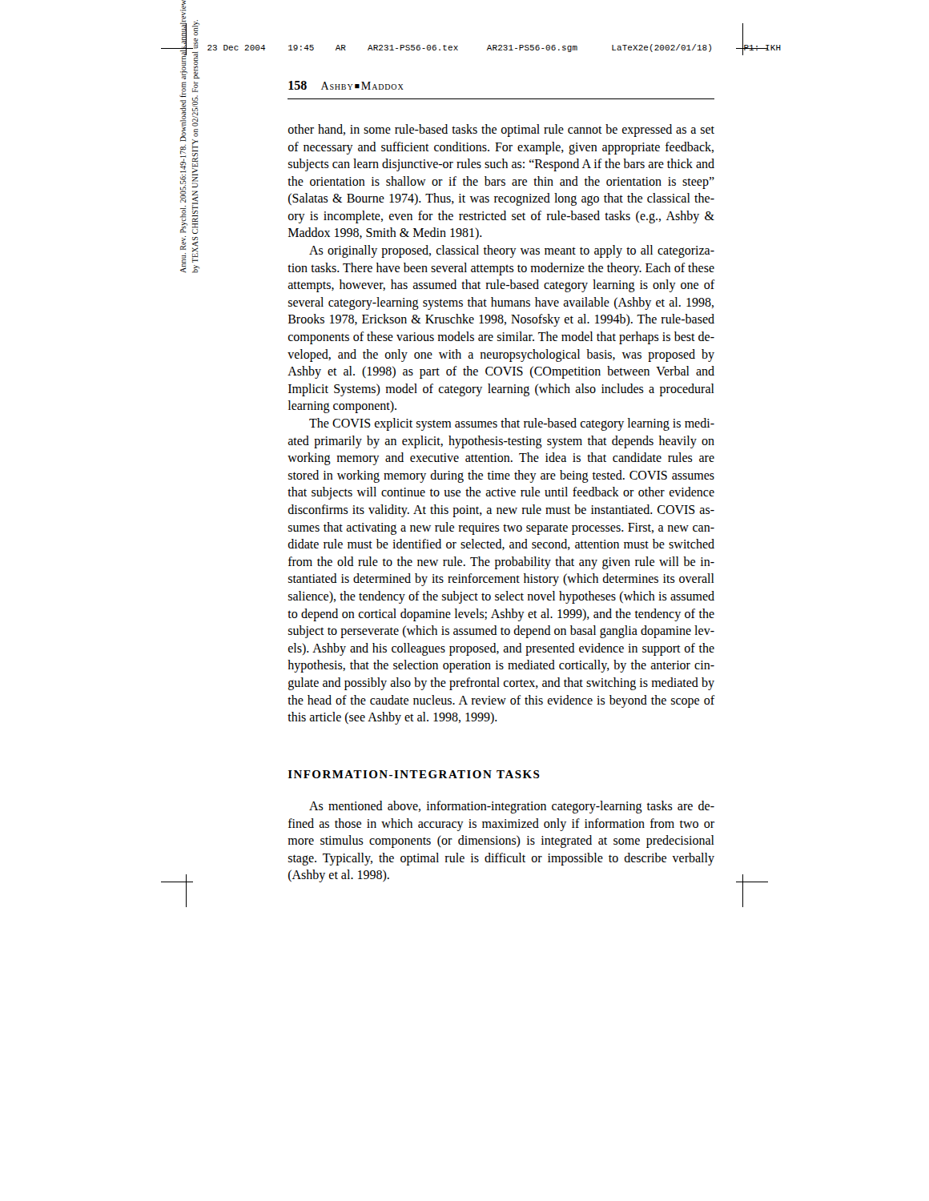23 Dec 200419:45 AR AR231-PS56-06.tex AR231-PS56-06.sgm LaTeX2e(2002/01/18) P1: IKH
158 Ashby■Maddox
Annu. Rev. Psychol. 2005.56:149-178. Downloaded from arjournals.annualreviews.org by TEXAS CHRISTIAN UNIVERSITY on 02/25/05. For personal use only.
other hand, in some rule-based tasks the optimal rule cannot be expressed as a set of necessary and sufficient conditions. For example, given appropriate feedback, subjects can learn disjunctive-or rules such as: “Respond A if the bars are thick and the orientation is shallow or if the bars are thin and the orientation is steep” (Salatas & Bourne 1974). Thus, it was recognized long ago that the classical theory is incomplete, even for the restricted set of rule-based tasks (e.g., Ashby & Maddox 1998, Smith & Medin 1981).
As originally proposed, classical theory was meant to apply to all categorization tasks. There have been several attempts to modernize the theory. Each of these attempts, however, has assumed that rule-based category learning is only one of several category-learning systems that humans have available (Ashby et al. 1998, Brooks 1978, Erickson & Kruschke 1998, Nosofsky et al. 1994b). The rule-based components of these various models are similar. The model that perhaps is best developed, and the only one with a neuropsychological basis, was proposed by Ashby et al. (1998) as part of the COVIS (COmpetition between Verbal and Implicit Systems) model of category learning (which also includes a procedural learning component).
The COVIS explicit system assumes that rule-based category learning is mediated primarily by an explicit, hypothesis-testing system that depends heavily on working memory and executive attention. The idea is that candidate rules are stored in working memory during the time they are being tested. COVIS assumes that subjects will continue to use the active rule until feedback or other evidence disconfirms its validity. At this point, a new rule must be instantiated. COVIS assumes that activating a new rule requires two separate processes. First, a new candidate rule must be identified or selected, and second, attention must be switched from the old rule to the new rule. The probability that any given rule will be instantiated is determined by its reinforcement history (which determines its overall salience), the tendency of the subject to select novel hypotheses (which is assumed to depend on cortical dopamine levels; Ashby et al. 1999), and the tendency of the subject to perseverate (which is assumed to depend on basal ganglia dopamine levels). Ashby and his colleagues proposed, and presented evidence in support of the hypothesis, that the selection operation is mediated cortically, by the anterior cingulate and possibly also by the prefrontal cortex, and that switching is mediated by the head of the caudate nucleus. A review of this evidence is beyond the scope of this article (see Ashby et al. 1998, 1999).
Information-Integration Tasks
As mentioned above, information-integration category-learning tasks are defined as those in which accuracy is maximized only if information from two or more stimulus components (or dimensions) is integrated at some predecisional stage. Typically, the optimal rule is difficult or impossible to describe verbally (Ashby et al. 1998).